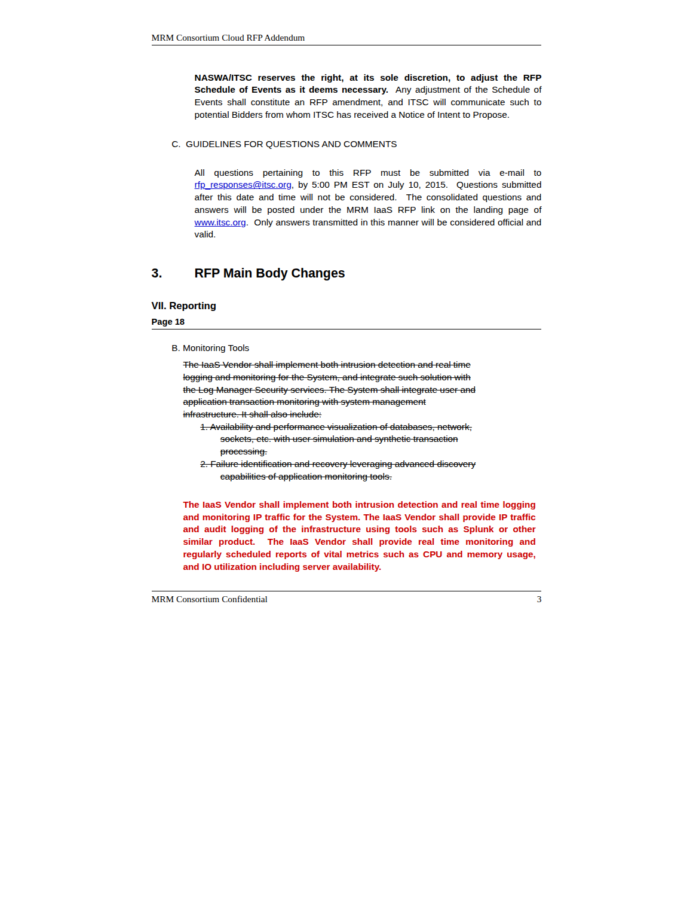MRM Consortium Cloud RFP Addendum
NASWA/ITSC reserves the right, at its sole discretion, to adjust the RFP Schedule of Events as it deems necessary. Any adjustment of the Schedule of Events shall constitute an RFP amendment, and ITSC will communicate such to potential Bidders from whom ITSC has received a Notice of Intent to Propose.
C. GUIDELINES FOR QUESTIONS AND COMMENTS
All questions pertaining to this RFP must be submitted via e-mail to rfp_responses@itsc.org, by 5:00 PM EST on July 10, 2015. Questions submitted after this date and time will not be considered. The consolidated questions and answers will be posted under the MRM IaaS RFP link on the landing page of www.itsc.org. Only answers transmitted in this manner will be considered official and valid.
3. RFP Main Body Changes
VII. Reporting
Page 18
B. Monitoring Tools
The IaaS Vendor shall implement both intrusion detection and real time logging and monitoring for the System, and integrate such solution with the Log Manager Security services. The System shall integrate user and application transaction monitoring with system management infrastructure. It shall also include:
1. Availability and performance visualization of databases, network, sockets, etc. with user simulation and synthetic transaction processing.
2. Failure identification and recovery leveraging advanced discovery capabilities of application monitoring tools.
The IaaS Vendor shall implement both intrusion detection and real time logging and monitoring IP traffic for the System. The IaaS Vendor shall provide IP traffic and audit logging of the infrastructure using tools such as Splunk or other similar product. The IaaS Vendor shall provide real time monitoring and regularly scheduled reports of vital metrics such as CPU and memory usage, and IO utilization including server availability.
MRM Consortium Confidential 3